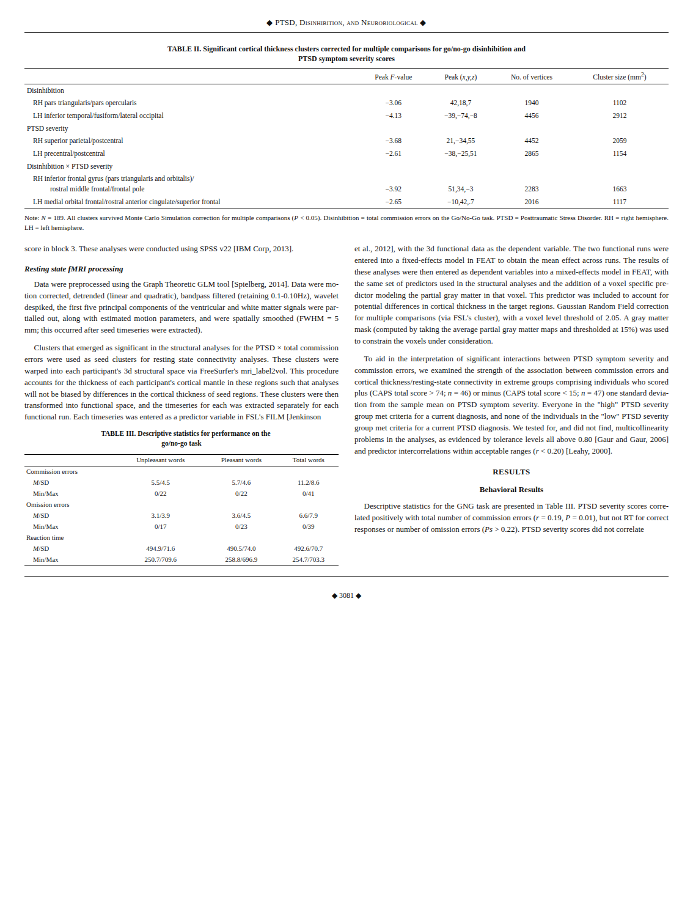◆ PTSD, Disinhibition, and Neurobiological ◆
TABLE II. Significant cortical thickness clusters corrected for multiple comparisons for go/no-go disinhibition and
PTSD symptom severity scores
| | Peak F -value | Peak ( x,y,z ) | No. of vertices | Cluster size (mm 2 ) |
| --- | --- | --- | --- | --- |
| Disinhibition | | | | |
| RH pars triangularis/pars opercularis | −3.06 | 42,18,7 | 1940 | 1102 |
| LH inferior temporal/fusiform/lateral occipital | −4.13 | −39,−74,−8 | 4456 | 2912 |
| PTSD severity | | | | |
| RH superior parietal/postcentral | −3.68 | 21,−34,55 | 4452 | 2059 |
| LH precentral/postcentral | −2.61 | −38,−25,51 | 2865 | 1154 |
| Disinhibition × PTSD severity | | | | |
| RH inferior frontal gyrus (pars triangularis and orbitalis)/ rostral middle frontal/frontal pole | −3.92 | 51,34,−3 | 2283 | 1663 |
| LH medial orbital frontal/rostral anterior cingulate/superior frontal | −2.65 | −10,42,.7 | 2016 | 1117 |
Note: N = 189. All clusters survived Monte Carlo Simulation correction for multiple comparisons (P < 0.05). Disinhibition = total commission errors on the Go/No-Go task. PTSD = Posttraumatic Stress Disorder. RH = right hemisphere. LH = left hemisphere.
score in block 3. These analyses were conducted using SPSS v22 [IBM Corp, 2013].
Resting state fMRI processing
Data were preprocessed using the Graph Theoretic GLM tool [Spielberg, 2014]. Data were motion corrected, detrended (linear and quadratic), bandpass filtered (retaining 0.1-0.10Hz), wavelet despiked, the first five principal components of the ventricular and white matter signals were partialled out, along with estimated motion parameters, and were spatially smoothed (FWHM = 5 mm; this occurred after seed timeseries were extracted).
Clusters that emerged as significant in the structural analyses for the PTSD × total commission errors were used as seed clusters for resting state connectivity analyses. These clusters were warped into each participant's 3d structural space via FreeSurfer's mri_label2vol. This procedure accounts for the thickness of each participant's cortical mantle in these regions such that analyses will not be biased by differences in the cortical thickness of seed regions. These clusters were then transformed into functional space, and the timeseries for each was extracted separately for each functional run. Each timeseries was entered as a predictor variable in FSL's FILM [Jenkinson
TABLE III. Descriptive statistics for performance on the
go/no-go task
| | Unpleasant words | Pleasant words | Total words |
| --- | --- | --- | --- |
| Commission errors | | | |
| M /SD | 5.5/4.5 | 5.7/4.6 | 11.2/8.6 |
| Min/Max | 0/22 | 0/22 | 0/41 |
| Omission errors | | | |
| M /SD | 3.1/3.9 | 3.6/4.5 | 6.6/7.9 |
| Min/Max | 0/17 | 0/23 | 0/39 |
| Reaction time | | | |
| M /SD | 494.9/71.6 | 490.5/74.0 | 492.6/70.7 |
| Min/Max | 250.7/709.6 | 258.8/696.9 | 254.7/703.3 |
et al., 2012], with the 3d functional data as the dependent variable. The two functional runs were entered into a fixed-effects model in FEAT to obtain the mean effect across runs. The results of these analyses were then entered as dependent variables into a mixed-effects model in FEAT, with the same set of predictors used in the structural analyses and the addition of a voxel specific predictor modeling the partial gray matter in that voxel. This predictor was included to account for potential differences in cortical thickness in the target regions. Gaussian Random Field correction for multiple comparisons (via FSL's cluster), with a voxel level threshold of 2.05. A gray matter mask (computed by taking the average partial gray matter maps and thresholded at 15%) was used to constrain the voxels under consideration.
To aid in the interpretation of significant interactions between PTSD symptom severity and commission errors, we examined the strength of the association between commission errors and cortical thickness/resting-state connectivity in extreme groups comprising individuals who scored plus (CAPS total score > 74; n = 46) or minus (CAPS total score < 15; n = 47) one standard deviation from the sample mean on PTSD symptom severity. Everyone in the "high" PTSD severity group met criteria for a current diagnosis, and none of the individuals in the "low" PTSD severity group met criteria for a current PTSD diagnosis. We tested for, and did not find, multicollinearity problems in the analyses, as evidenced by tolerance levels all above 0.80 [Gaur and Gaur, 2006] and predictor intercorrelations within acceptable ranges (r < 0.20) [Leahy, 2000].
RESULTS
Behavioral Results
Descriptive statistics for the GNG task are presented in Table III. PTSD severity scores correlated positively with total number of commission errors (r = 0.19, P = 0.01), but not RT for correct responses or number of omission errors (Ps > 0.22). PTSD severity scores did not correlate
◆ 3081 ◆